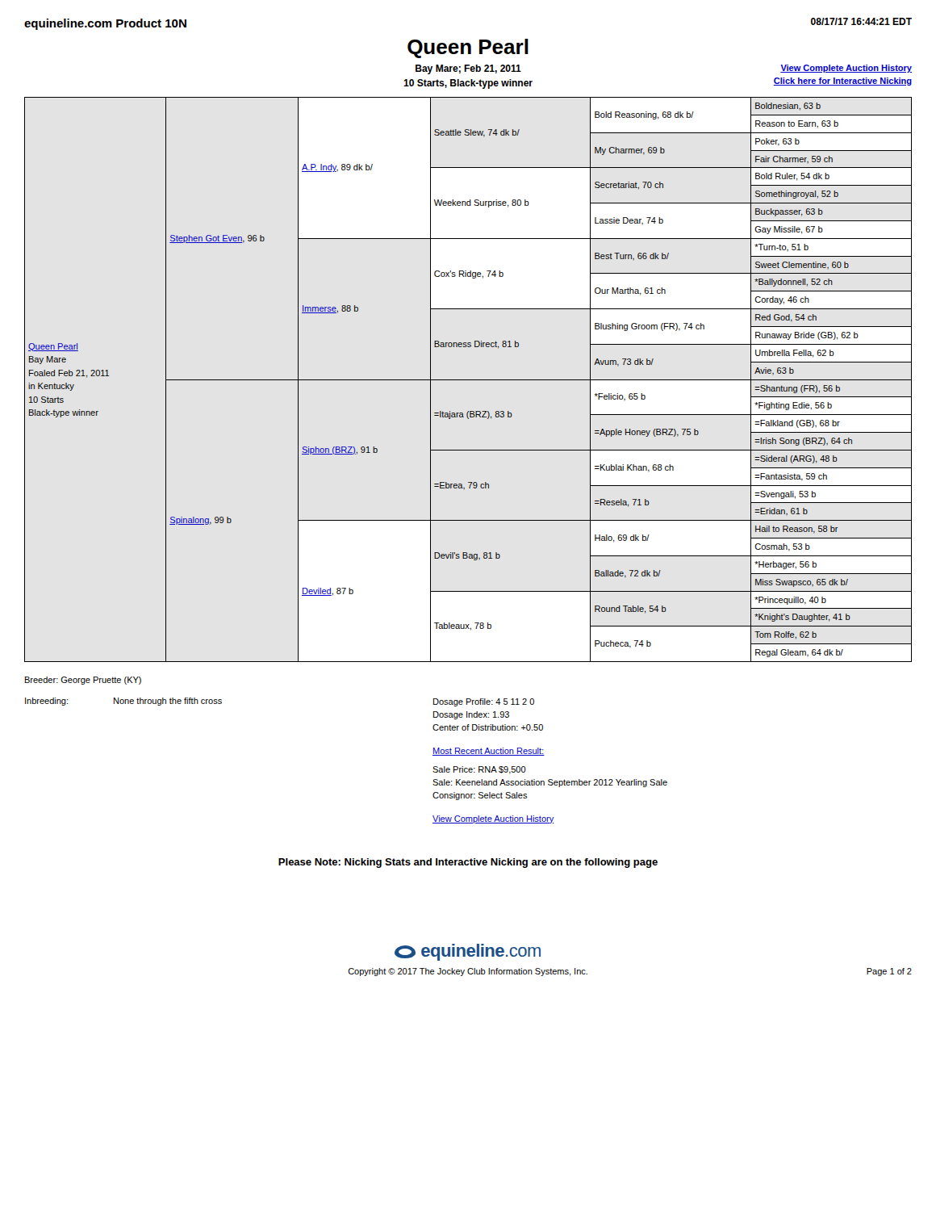equineline.com Product 10N
08/17/17 16:44:21 EDT
Queen Pearl
Bay Mare; Feb 21, 2011
10 Starts, Black-type winner
View Complete Auction History Click here for Interactive Nicking
| Queen Pearl Bay Mare Foaled Feb 21, 2011 in Kentucky 10 Starts Black-type winner | Stephen Got Even , 96 b | A.P. Indy , 89 dk b/ | Seattle Slew, 74 dk b/ | Bold Reasoning, 68 dk b/ | Boldnesian, 63 b |
| Reason to Earn, 63 b |
| My Charmer, 69 b | Poker, 63 b |
| Fair Charmer, 59 ch |
| Weekend Surprise, 80 b | Secretariat, 70 ch | Bold Ruler, 54 dk b |
| Somethingroyal, 52 b |
| Lassie Dear, 74 b | Buckpasser, 63 b |
| Gay Missile, 67 b |
| Immerse , 88 b | Cox's Ridge, 74 b | Best Turn, 66 dk b/ | *Turn-to, 51 b |
| Sweet Clementine, 60 b |
| Our Martha, 61 ch | *Ballydonnell, 52 ch |
| Corday, 46 ch |
| Baroness Direct, 81 b | Blushing Groom (FR), 74 ch | Red God, 54 ch |
| Runaway Bride (GB), 62 b |
| Avum, 73 dk b/ | Umbrella Fella, 62 b |
| Avie, 63 b |
| Spinalong , 99 b | Siphon (BRZ) , 91 b | =Itajara (BRZ), 83 b | *Felicio, 65 b | =Shantung (FR), 56 b |
| *Fighting Edie, 56 b |
| =Apple Honey (BRZ), 75 b | =Falkland (GB), 68 br |
| =Irish Song (BRZ), 64 ch |
| =Ebrea, 79 ch | =Kublai Khan, 68 ch | =Sideral (ARG), 48 b |
| =Fantasista, 59 ch |
| =Resela, 71 b | =Svengali, 53 b |
| =Eridan, 61 b |
| Deviled , 87 b | Devil's Bag, 81 b | Halo, 69 dk b/ | Hail to Reason, 58 br |
| Cosmah, 53 b |
| Ballade, 72 dk b/ | *Herbager, 56 b |
| Miss Swapsco, 65 dk b/ |
| Tableaux, 78 b | Round Table, 54 b | *Princequillo, 40 b |
| *Knight's Daughter, 41 b |
| Pucheca, 74 b | Tom Rolfe, 62 b |
| Regal Gleam, 64 dk b/ |
Breeder: George Pruette (KY)
Inbreeding: None through the fifth cross
Dosage Profile: 4 5 11 2 0
Dosage Index: 1.93
Center of Distribution: +0.50
Most Recent Auction Result:
Sale Price: RNA $9,500
Sale: Keeneland Association September 2012 Yearling Sale
Consignor: Select Sales
View Complete Auction History
Please Note: Nicking Stats and Interactive Nicking are on the following page
equineline.com
Copyright © 2017 The Jockey Club Information Systems, Inc.
Page 1 of 2